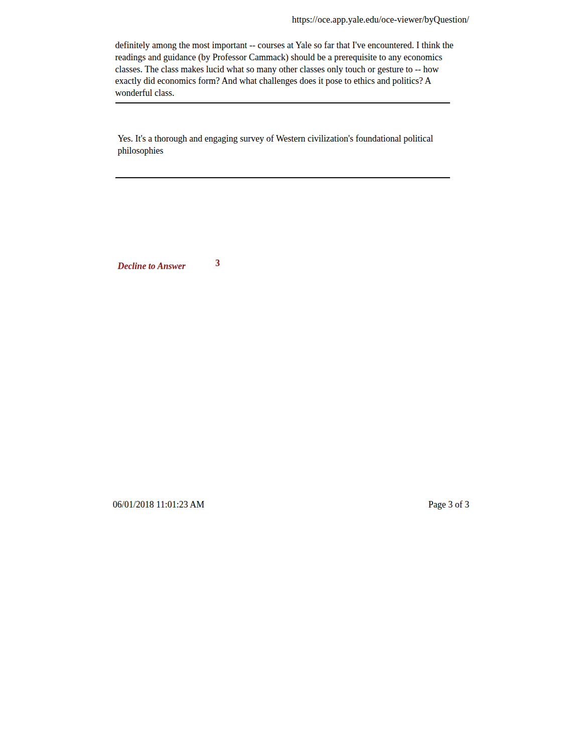https://oce.app.yale.edu/oce-viewer/byQuestion/
definitely among the most important -- courses at Yale so far that I've encountered. I think the readings and guidance (by Professor Cammack) should be a prerequisite to any economics classes. The class makes lucid what so many other classes only touch or gesture to -- how exactly did economics form? And what challenges does it pose to ethics and politics? A wonderful class.
Yes. It's a thorough and engaging survey of Western civilization's foundational political philosophies
Decline to Answer 3
06/01/2018 11:01:23 AM Page 3 of 3